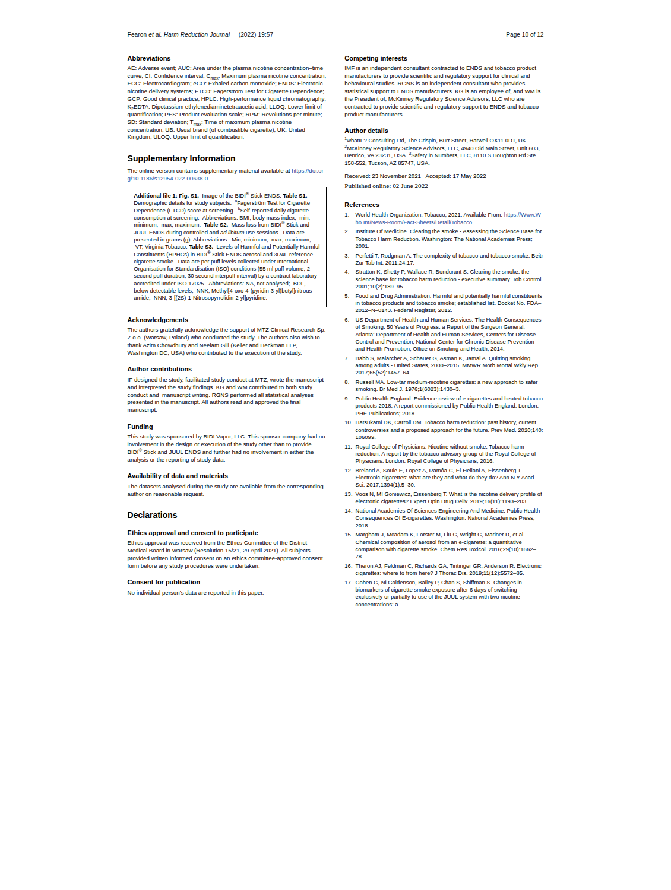Fearon et al. Harm Reduction Journal (2022) 19:57
Page 10 of 12
Abbreviations
AE: Adverse event; AUC: Area under the plasma nicotine concentration–time curve; CI: Confidence interval; Cmax: Maximum plasma nicotine concentration; ECG: Electrocardiogram; eCO: Exhaled carbon monoxide; ENDS: Electronic nicotine delivery systems; FTCD: Fagerstrom Test for Cigarette Dependence; GCP: Good clinical practice; HPLC: High-performance liquid chromatography; K2EDTA: Dipotassium ethylenediaminetetraacetic acid; LLOQ: Lower limit of quantification; PES: Product evaluation scale; RPM: Revolutions per minute; SD: Standard deviation; Tmax: Time of maximum plasma nicotine concentration; UB: Usual brand (of combustible cigarette); UK: United Kingdom; ULOQ: Upper limit of quantification.
Supplementary Information
The online version contains supplementary material available at https://doi.org/10.1186/s12954-022-00638-0.
Additional file 1: Fig. S1. Image of the BIDI® Stick ENDS. Table S1. Demographic details for study subjects. aFagerström Test for Cigarette Dependence (FTCD) score at screening. bSelf-reported daily cigarette consumption at screening. Abbreviations: BMI, body mass index; min, minimum; max, maximum. Table S2. Mass loss from BIDI® Stick and JUUL ENDS during controlled and ad libitum use sessions. Data are presented in grams (g). Abbreviations: Min, minimum; max, maximum; VT, Virginia Tobacco. Table S3. Levels of Harmful and Potentially Harmful Constituents (HPHCs) in BIDI® Stick ENDS aerosol and 3R4F reference cigarette smoke. Data are per puff levels collected under International Organisation for Standardisation (ISO) conditions (55 ml puff volume, 2 second puff duration, 30 second interpuff interval) by a contract laboratory accredited under ISO 17025. Abbreviations: NA, not analysed; BDL, below detectable levels; NNK, Methyl[4-oxo-4-(pyridin-3-yl)butyl]nitrous amide; NNN, 3-[(2S)-1-Nitrosopyrrolidin-2-yl]pyridine.
Acknowledgements
The authors gratefully acknowledge the support of MTZ Clinical Research Sp. Z.o.o. (Warsaw, Poland) who conducted the study. The authors also wish to thank Azim Chowdhury and Neelam Gill (Keller and Heckman LLP, Washington DC, USA) who contributed to the execution of the study.
Author contributions
IF designed the study, facilitated study conduct at MTZ, wrote the manuscript and interpreted the study findings. KG and WM contributed to both study conduct and manuscript writing. RGNS performed all statistical analyses presented in the manuscript. All authors read and approved the final manuscript.
Funding
This study was sponsored by BIDI Vapor, LLC. This sponsor company had no involvement in the design or execution of the study other than to provide BIDI® Stick and JUUL ENDS and further had no involvement in either the analysis or the reporting of study data.
Availability of data and materials
The datasets analysed during the study are available from the corresponding author on reasonable request.
Declarations
Ethics approval and consent to participate
Ethics approval was received from the Ethics Committee of the District Medical Board in Warsaw (Resolution 15/21, 29 April 2021). All subjects provided written informed consent on an ethics committee-approved consent form before any study procedures were undertaken.
Consent for publication
No individual person’s data are reported in this paper.
Competing interests
IMF is an independent consultant contracted to ENDS and tobacco product manufacturers to provide scientific and regulatory support for clinical and behavioural studies. RGNS is an independent consultant who provides statistical support to ENDS manufacturers. KG is an employee of, and WM is the President of, McKinney Regulatory Science Advisors, LLC who are contracted to provide scientific and regulatory support to ENDS and tobacco product manufacturers.
Author details
1whatIF? Consulting Ltd, The Crispin, Burr Street, Harwell OX11 0DT, UK. 2McKinney Regulatory Science Advisors, LLC, 4940 Old Main Street, Unit 603, Henrico, VA 23231, USA. 3Safety in Numbers, LLC, 8110 S Houghton Rd Ste 158-552, Tucson, AZ 85747, USA.
Received: 23 November 2021 Accepted: 17 May 2022
Published online: 02 June 2022
References
World Health Organization. Tobacco; 2021. Available From: https://Www.Who.Int/News-Room/Fact-Sheets/Detail/Tobacco.
Institute Of Medicine. Clearing the smoke - Assessing the Science Base for Tobacco Harm Reduction. Washington: The National Academies Press; 2001.
Perfetti T, Rodgman A. The complexity of tobacco and tobacco smoke. Beitr Zur Tab Int. 2011;24:17.
Stratton K, Shetty P, Wallace R, Bondurant S. Clearing the smoke: the science base for tobacco harm reduction - executive summary. Tob Control. 2001;10(2):189–95.
Food and Drug Administration. Harmful and potentially harmful constituents in tobacco products and tobacco smoke; established list. Docket No. FDA–2012–N–0143. Federal Register, 2012.
US Department of Health and Human Services. The Health Consequences of Smoking: 50 Years of Progress: a Report of the Surgeon General. Atlanta: Department of Health and Human Services, Centers for Disease Control and Prevention, National Center for Chronic Disease Prevention and Health Promotion, Office on Smoking and Health; 2014.
Babb S, Malarcher A, Schauer G, Asman K, Jamal A. Quitting smoking among adults - United States, 2000–2015. MMWR Morb Mortal Wkly Rep. 2017;65(52):1457–64.
Russell MA. Low-tar medium-nicotine cigarettes: a new approach to safer smoking. Br Med J. 1976;1(6023):1430–3.
Public Health England. Evidence review of e-cigarettes and heated tobacco products 2018. A report commissioned by Public Health England. London: PHE Publications; 2018.
Hatsukami DK, Carroll DM. Tobacco harm reduction: past history, current controversies and a proposed approach for the future. Prev Med. 2020;140: 106099.
Royal College of Physicians. Nicotine without smoke. Tobacco harm reduction. A report by the tobacco advisory group of the Royal College of Physicians. London: Royal College of Physicians; 2016.
Breland A, Soule E, Lopez A, Ramôa C, El-Hellani A, Eissenberg T. Electronic cigarettes: what are they and what do they do? Ann N Y Acad Sci. 2017;1394(1):5–30.
Voos N, MI Goniewicz, Eissenberg T. What is the nicotine delivery profile of electronic cigarettes? Expert Opin Drug Deliv. 2019;16(11):1193–203.
National Academies Of Sciences Engineering And Medicine. Public Health Consequences Of E-cigarettes. Washington: National Academies Press; 2018.
Margham J, Mcadam K, Forster M, Liu C, Wright C, Mariner D, et al. Chemical composition of aerosol from an e-cigarette: a quantitative comparison with cigarette smoke. Chem Res Toxicol. 2016;29(10):1662–78.
Theron AJ, Feldman C, Richards GA, Tintinger GR, Anderson R. Electronic cigarettes: where to from here? J Thorac Dis. 2019;11(12):5572–85.
Cohen G, Ni Goldenson, Bailey P, Chan S, Shiffman S. Changes in biomarkers of cigarette smoke exposure after 6 days of switching exclusively or partially to use of the JUUL system with two nicotine concentrations: a